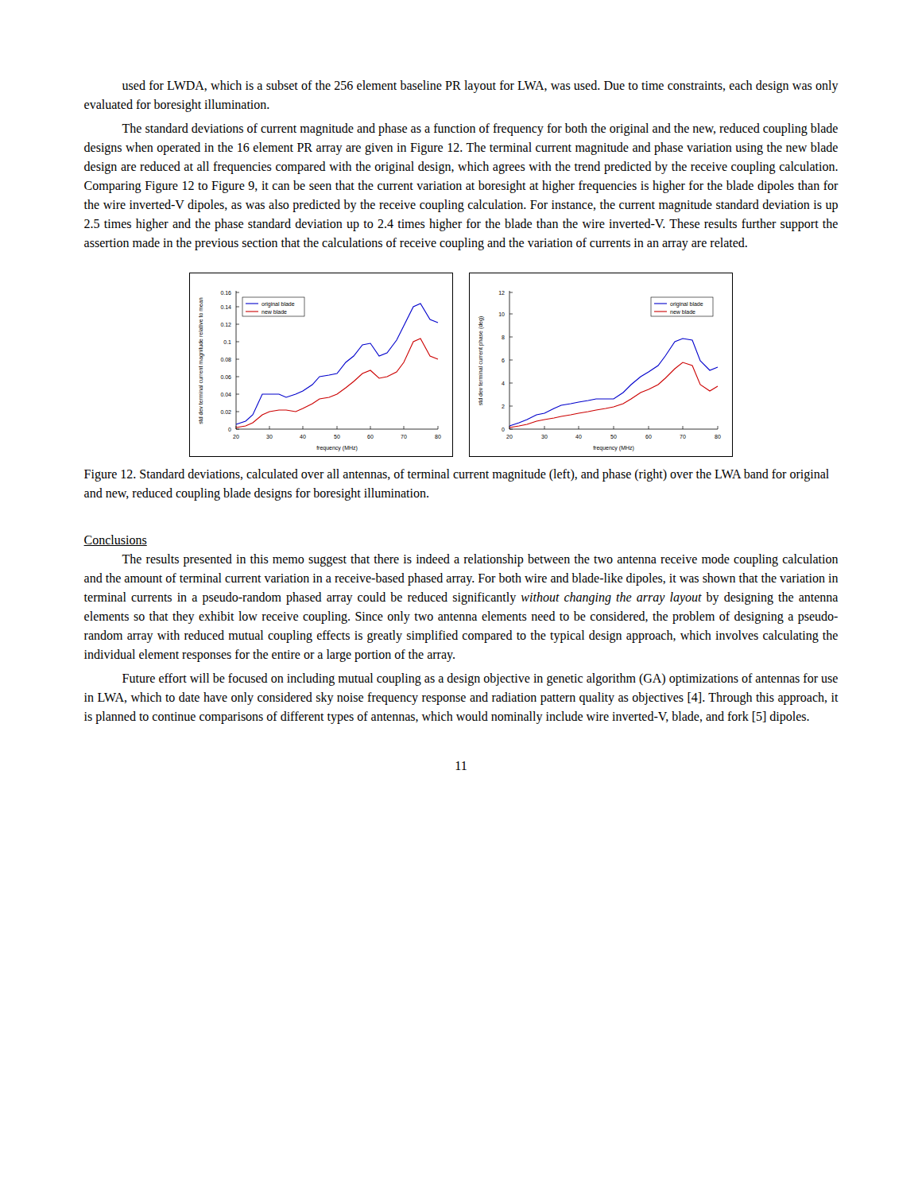used for LWDA, which is a subset of the 256 element baseline PR layout for LWA, was used. Due to time constraints, each design was only evaluated for boresight illumination.
The standard deviations of current magnitude and phase as a function of frequency for both the original and the new, reduced coupling blade designs when operated in the 16 element PR array are given in Figure 12. The terminal current magnitude and phase variation using the new blade design are reduced at all frequencies compared with the original design, which agrees with the trend predicted by the receive coupling calculation. Comparing Figure 12 to Figure 9, it can be seen that the current variation at boresight at higher frequencies is higher for the blade dipoles than for the wire inverted-V dipoles, as was also predicted by the receive coupling calculation. For instance, the current magnitude standard deviation is up 2.5 times higher and the phase standard deviation up to 2.4 times higher for the blade than the wire inverted-V. These results further support the assertion made in the previous section that the calculations of receive coupling and the variation of currents in an array are related.
0 0.02 0.04 0.06 0.08 0.1 0.12 0.14 0.16 20 30 40 50 60 70 80 frequency (MHz) std dev terminal current magnitude relative to mean original blade new blade 0 2 4 6 8 10 12 20 30 40 50 60 70 80 frequency (MHz) std dev terminal current phase (deg) original blade new blade
Figure 12. Standard deviations, calculated over all antennas, of terminal current magnitude (left), and phase (right) over the LWA band for original and new, reduced coupling blade designs for boresight illumination.
Conclusions
The results presented in this memo suggest that there is indeed a relationship between the two antenna receive mode coupling calculation and the amount of terminal current variation in a receive-based phased array. For both wire and blade-like dipoles, it was shown that the variation in terminal currents in a pseudo-random phased array could be reduced significantly without changing the array layout by designing the antenna elements so that they exhibit low receive coupling. Since only two antenna elements need to be considered, the problem of designing a pseudo-random array with reduced mutual coupling effects is greatly simplified compared to the typical design approach, which involves calculating the individual element responses for the entire or a large portion of the array.
Future effort will be focused on including mutual coupling as a design objective in genetic algorithm (GA) optimizations of antennas for use in LWA, which to date have only considered sky noise frequency response and radiation pattern quality as objectives [4]. Through this approach, it is planned to continue comparisons of different types of antennas, which would nominally include wire inverted-V, blade, and fork [5] dipoles.
11